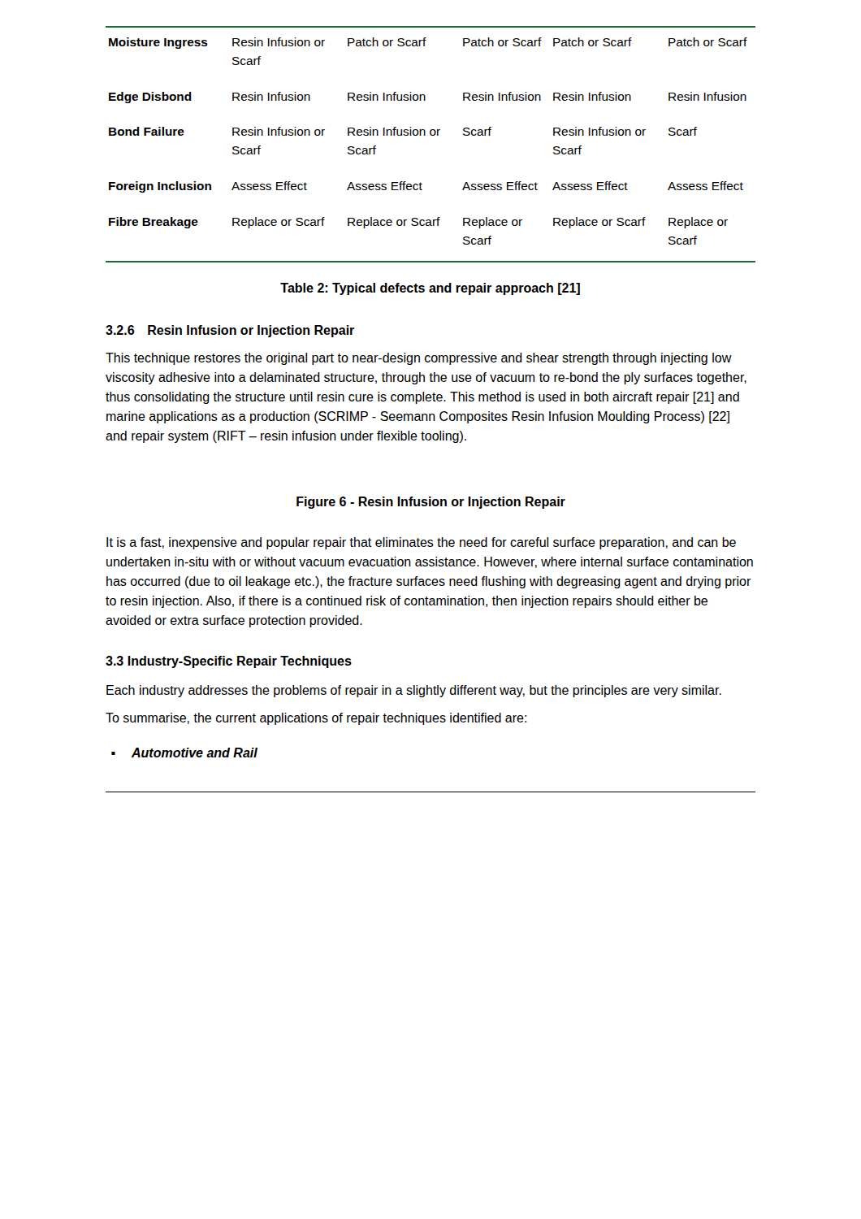| Moisture Ingress | Resin Infusion or Scarf | Patch or Scarf | Patch or Scarf | Patch or Scarf | Patch or Scarf |
| Edge Disbond | Resin Infusion | Resin Infusion | Resin Infusion | Resin Infusion | Resin Infusion |
| Bond Failure | Resin Infusion or Scarf | Resin Infusion or Scarf | Scarf | Resin Infusion or Scarf | Scarf |
| Foreign Inclusion | Assess Effect | Assess Effect | Assess Effect | Assess Effect | Assess Effect |
| Fibre Breakage | Replace or Scarf | Replace or Scarf | Replace or Scarf | Replace or Scarf | Replace or Scarf |
Table 2: Typical defects and repair approach [21]
3.2.6 Resin Infusion or Injection Repair
This technique restores the original part to near-design compressive and shear strength through injecting low viscosity adhesive into a delaminated structure, through the use of vacuum to re-bond the ply surfaces together, thus consolidating the structure until resin cure is complete. This method is used in both aircraft repair [21] and marine applications as a production (SCRIMP - Seemann Composites Resin Infusion Moulding Process) [22] and repair system (RIFT – resin infusion under flexible tooling).
Figure 6 - Resin Infusion or Injection Repair
It is a fast, inexpensive and popular repair that eliminates the need for careful surface preparation, and can be undertaken in-situ with or without vacuum evacuation assistance. However, where internal surface contamination has occurred (due to oil leakage etc.), the fracture surfaces need flushing with degreasing agent and drying prior to resin injection. Also, if there is a continued risk of contamination, then injection repairs should either be avoided or extra surface protection provided.
3.3 Industry-Specific Repair Techniques
Each industry addresses the problems of repair in a slightly different way, but the principles are very similar.
To summarise, the current applications of repair techniques identified are:
Automotive and Rail